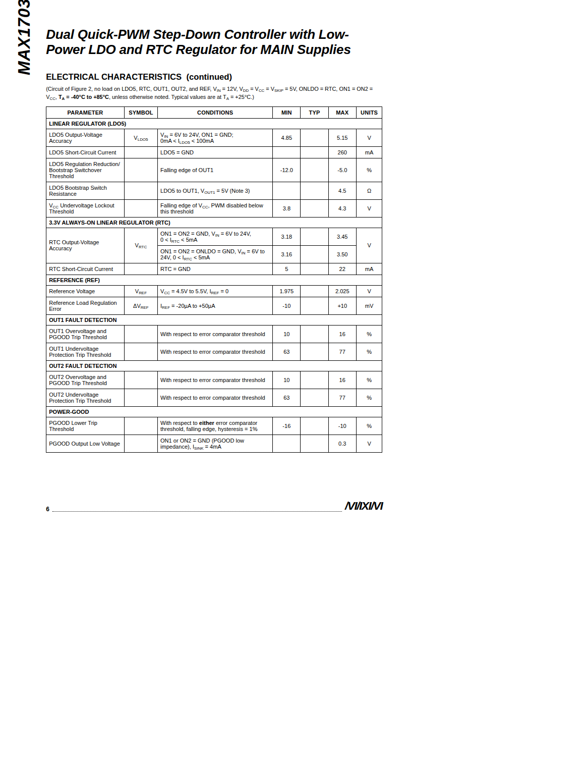MAX17031
Dual Quick-PWM Step-Down Controller with Low-
Power LDO and RTC Regulator for MAIN Supplies
ELECTRICAL CHARACTERISTICS (continued)
(Circuit of Figure 2, no load on LDO5, RTC, OUT1, OUT2, and REF, VIN = 12V, VDD = VCC = VSKIP = 5V, ONLDO = RTC, ON1 = ON2 = VCC, TA = -40°C to +85°C, unless otherwise noted. Typical values are at TA = +25°C.)
| PARAMETER | SYMBOL | CONDITIONS | MIN | TYP | MAX | UNITS |
| --- | --- | --- | --- | --- | --- | --- |
| LINEAR REGULATOR (LDO5) |
| LDO5 Output-Voltage Accuracy | V LDO5 | V IN = 6V to 24V, ON1 = GND; 0mA < I LDO5 < 100mA | 4.85 | | 5.15 | V |
| LDO5 Short-Circuit Current | | LDO5 = GND | | | 260 | mA |
| LDO5 Regulation Reduction/ Bootstrap Switchover Threshold | | Falling edge of OUT1 | -12.0 | | -5.0 | % |
| LDO5 Bootstrap Switch Resistance | | LDO5 to OUT1, V OUT1 = 5V (Note 3) | | | 4.5 | Ω |
| V CC Undervoltage Lockout Threshold | | Falling edge of V CC , PWM disabled below this threshold | 3.8 | | 4.3 | V |
| 3.3V ALWAYS-ON LINEAR REGULATOR (RTC) |
| RTC Output-Voltage Accuracy | V RTC | ON1 = ON2 = GND, V IN = 6V to 24V, 0 < I RTC < 5mA | 3.18 | | 3.45 | V |
| ON1 = ON2 = ONLDO = GND, V IN = 6V to 24V, 0 < I RTC < 5mA | 3.16 | | 3.50 |
| RTC Short-Circuit Current | | RTC = GND | 5 | | 22 | mA |
| REFERENCE (REF) |
| Reference Voltage | V REF | V CC = 4.5V to 5.5V, I REF = 0 | 1.975 | | 2.025 | V |
| Reference Load Regulation Error | ΔV REF | I REF = -20µA to +50µA | -10 | | +10 | mV |
| OUT1 FAULT DETECTION |
| OUT1 Overvoltage and PGOOD Trip Threshold | | With respect to error comparator threshold | 10 | | 16 | % |
| OUT1 Undervoltage Protection Trip Threshold | | With respect to error comparator threshold | 63 | | 77 | % |
| OUT2 FAULT DETECTION |
| OUT2 Overvoltage and PGOOD Trip Threshold | | With respect to error comparator threshold | 10 | | 16 | % |
| OUT2 Undervoltage Protection Trip Threshold | | With respect to error comparator threshold | 63 | | 77 | % |
| POWER-GOOD |
| PGOOD Lower Trip Threshold | | With respect to either error comparator threshold, falling edge, hysteresis = 1% | -16 | | -10 | % |
| PGOOD Output Low Voltage | | ON1 or ON2 = GND (PGOOD low impedance), I SINK = 4mA | | | 0.3 | V |
6 /VI/IXI/VI